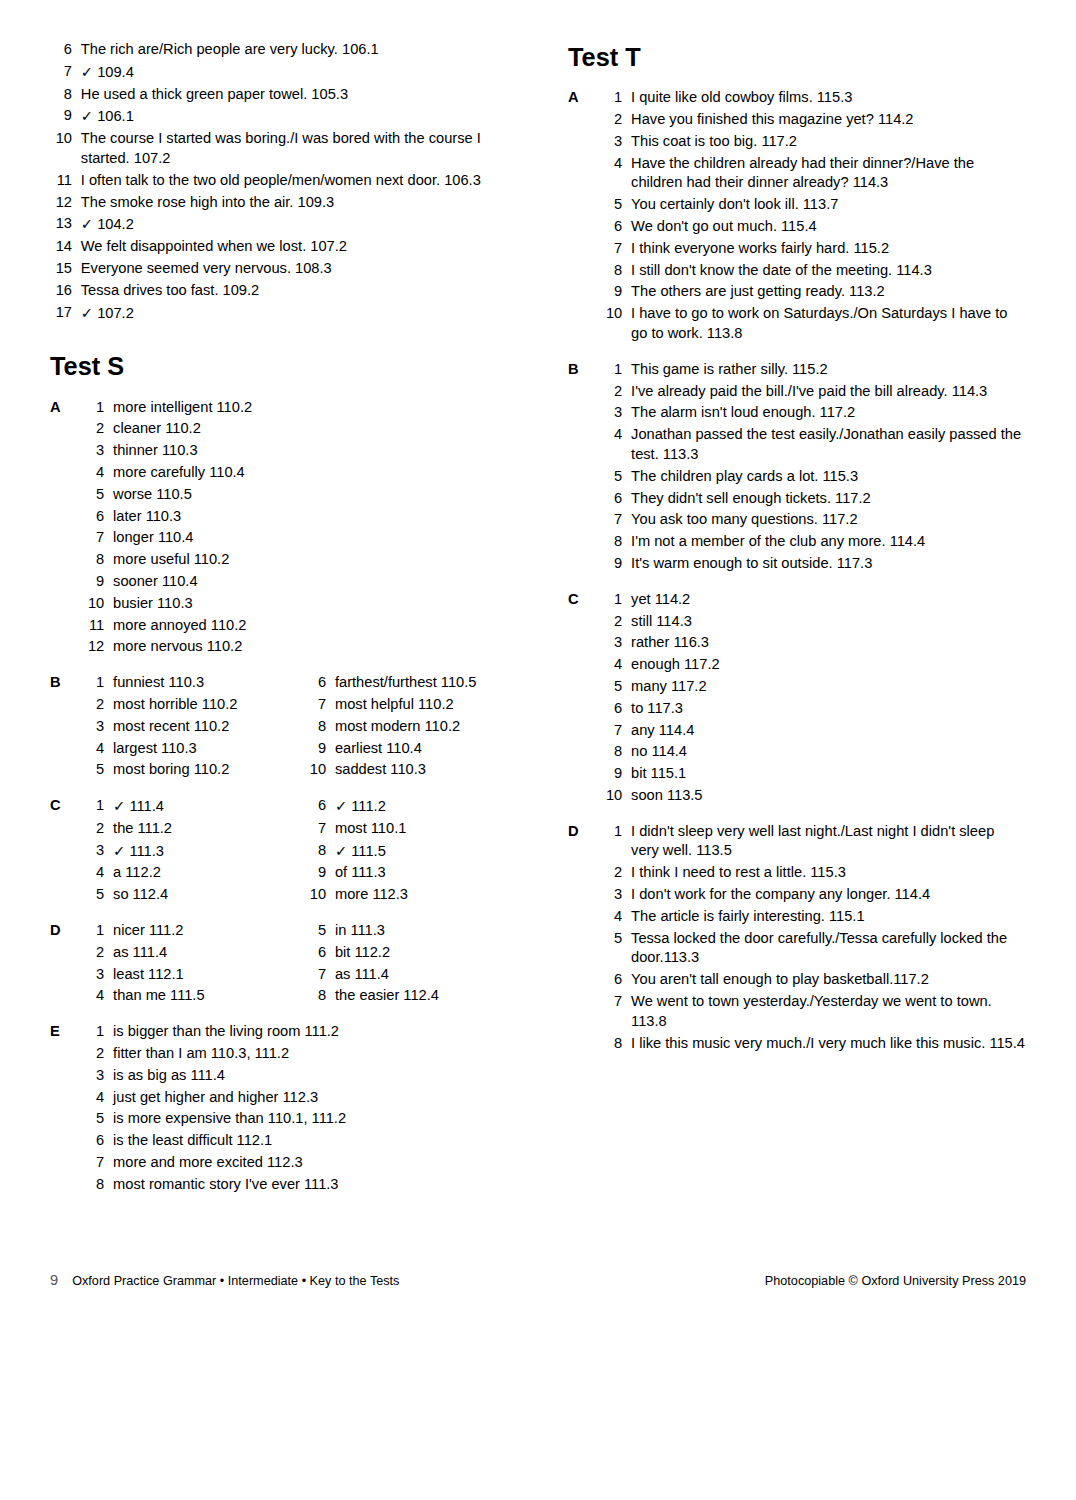6 The rich are/Rich people are very lucky. 106.1
7✓ 109.4
8 He used a thick green paper towel. 105.3
9✓ 106.1
10 The course I started was boring./I was bored with the course I started. 107.2
11 I often talk to the two old people/men/women next door. 106.3
12 The smoke rose high into the air. 109.3
13✓ 104.2
14 We felt disappointed when we lost. 107.2
15 Everyone seemed very nervous. 108.3
16 Tessa drives too fast. 109.2
17✓ 107.2
Test S
A
1 more intelligent 110.2
2 cleaner 110.2
3 thinner 110.3
4 more carefully 110.4
5 worse 110.5
6 later 110.3
7 longer 110.4
8 more useful 110.2
9 sooner 110.4
10 busier 110.3
11 more annoyed 110.2
12 more nervous 110.2
B
1 funniest 110.3
2 most horrible 110.2
3 most recent 110.2
4 largest 110.3
5 most boring 110.2
6 farthest/furthest 110.5
7 most helpful 110.2
8 most modern 110.2
9 earliest 110.4
10 saddest 110.3
C
1✓ 111.4
2 the 111.2
3✓ 111.3
4 a 112.2
5 so 112.4
6✓ 111.2
7 most 110.1
8✓ 111.5
9 of 111.3
10 more 112.3
D
1 nicer 111.2
2 as 111.4
3 least 112.1
4 than me 111.5
5 in 111.3
6 bit 112.2
7 as 111.4
8 the easier 112.4
E
1 is bigger than the living room 111.2
2 fitter than I am 110.3, 111.2
3 is as big as 111.4
4 just get higher and higher 112.3
5 is more expensive than 110.1, 111.2
6 is the least difficult 112.1
7 more and more excited 112.3
8 most romantic story I've ever 111.3
Test T
A
1 I quite like old cowboy films. 115.3
2 Have you finished this magazine yet? 114.2
3 This coat is too big. 117.2
4 Have the children already had their dinner?/Have the children had their dinner already? 114.3
5 You certainly don't look ill. 113.7
6 We don't go out much. 115.4
7 I think everyone works fairly hard. 115.2
8 I still don't know the date of the meeting. 114.3
9 The others are just getting ready. 113.2
10 I have to go to work on Saturdays./On Saturdays I have to go to work. 113.8
B
1 This game is rather silly. 115.2
2 I've already paid the bill./I've paid the bill already. 114.3
3 The alarm isn't loud enough. 117.2
4 Jonathan passed the test easily./Jonathan easily passed the test. 113.3
5 The children play cards a lot. 115.3
6 They didn't sell enough tickets. 117.2
7 You ask too many questions. 117.2
8 I'm not a member of the club any more. 114.4
9 It's warm enough to sit outside. 117.3
C
1 yet 114.2
2 still 114.3
3 rather 116.3
4 enough 117.2
5 many 117.2
6 to 117.3
7 any 114.4
8 no 114.4
9 bit 115.1
10 soon 113.5
D
1 I didn't sleep very well last night./Last night I didn't sleep very well. 113.5
2 I think I need to rest a little. 115.3
3 I don't work for the company any longer. 114.4
4 The article is fairly interesting. 115.1
5 Tessa locked the door carefully./Tessa carefully locked the door.113.3
6 You aren't tall enough to play basketball.117.2
7 We went to town yesterday./Yesterday we went to town. 113.8
8 I like this music very much./I very much like this music. 115.4
9 Oxford Practice Grammar • Intermediate • Key to the Tests
Photocopiable © Oxford University Press 2019